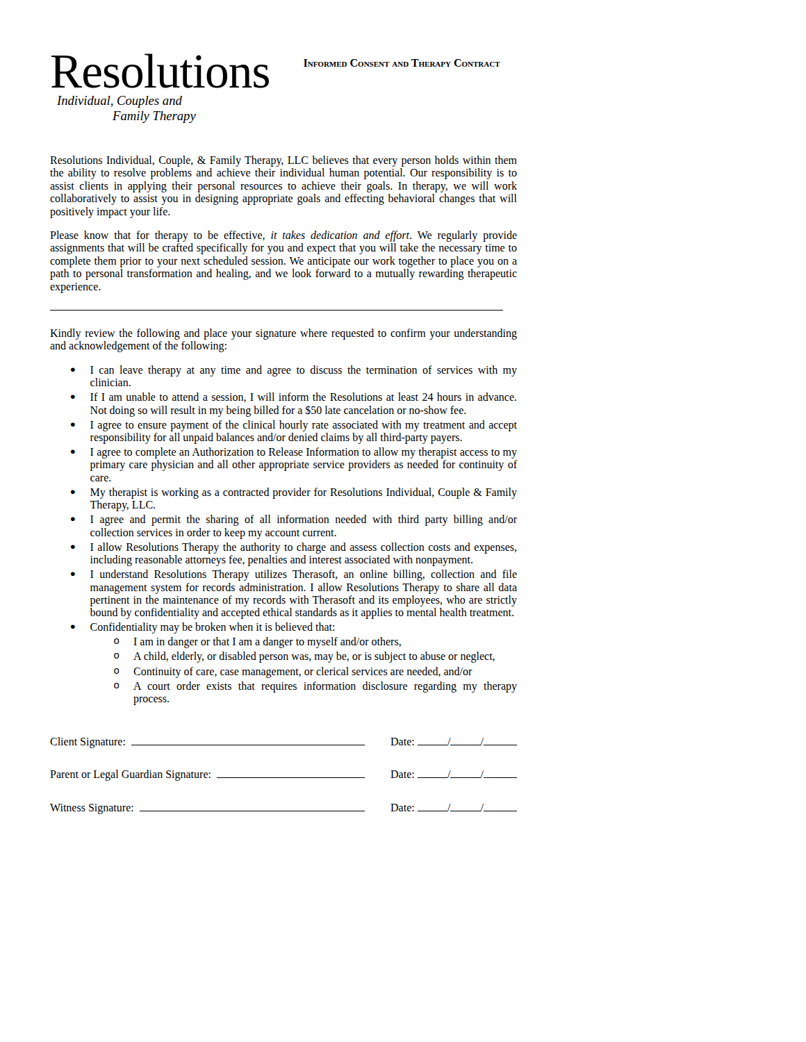Resolutions
Individual, Couples and
Family Therapy
Informed Consent and Therapy Contract
Resolutions Individual, Couple, & Family Therapy, LLC believes that every person holds within them the ability to resolve problems and achieve their individual human potential. Our responsibility is to assist clients in applying their personal resources to achieve their goals. In therapy, we will work collaboratively to assist you in designing appropriate goals and effecting behavioral changes that will positively impact your life.
Please know that for therapy to be effective, it takes dedication and effort. We regularly provide assignments that will be crafted specifically for you and expect that you will take the necessary time to complete them prior to your next scheduled session. We anticipate our work together to place you on a path to personal transformation and healing, and we look forward to a mutually rewarding therapeutic experience.
Kindly review the following and place your signature where requested to confirm your understanding and acknowledgement of the following:
I can leave therapy at any time and agree to discuss the termination of services with my clinician.
If I am unable to attend a session, I will inform the Resolutions at least 24 hours in advance. Not doing so will result in my being billed for a $50 late cancelation or no-show fee.
I agree to ensure payment of the clinical hourly rate associated with my treatment and accept responsibility for all unpaid balances and/or denied claims by all third-party payers.
I agree to complete an Authorization to Release Information to allow my therapist access to my primary care physician and all other appropriate service providers as needed for continuity of care.
My therapist is working as a contracted provider for Resolutions Individual, Couple & Family Therapy, LLC.
I agree and permit the sharing of all information needed with third party billing and/or collection services in order to keep my account current.
I allow Resolutions Therapy the authority to charge and assess collection costs and expenses, including reasonable attorneys fee, penalties and interest associated with nonpayment.
I understand Resolutions Therapy utilizes Therasoft, an online billing, collection and file management system for records administration. I allow Resolutions Therapy to share all data pertinent in the maintenance of my records with Therasoft and its employees, who are strictly bound by confidentiality and accepted ethical standards as it applies to mental health treatment.
Confidentiality may be broken when it is believed that:
I am in danger or that I am a danger to myself and/or others,
A child, elderly, or disabled person was, may be, or is subject to abuse or neglect,
Continuity of care, case management, or clerical services are needed, and/or
A court order exists that requires information disclosure regarding my therapy process.
Client Signature: Date: / /
Parent or Legal Guardian Signature: Date: / /
Witness Signature: Date: / /